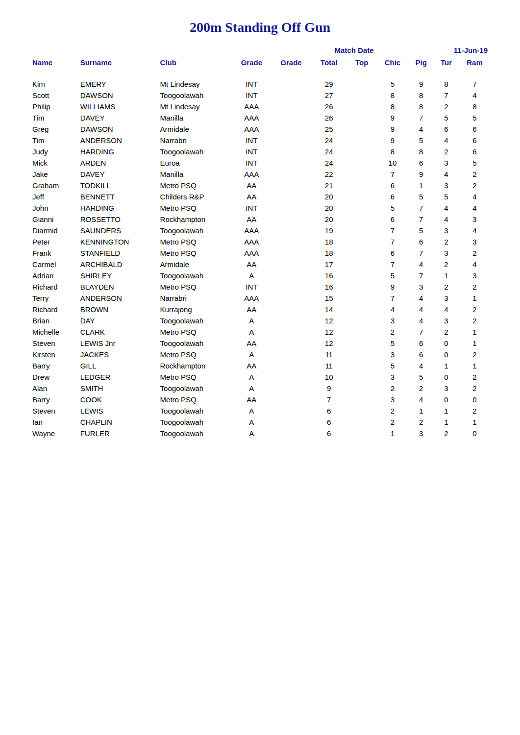200m Standing Off Gun
| | Match Date | 11-Jun-19 |
| --- | --- | --- |
| Name | Surname | Club | Grade | Grade | Total | Top | Chic | Pig | Tur | Ram |
| Kim | EMERY | Mt Lindesay | INT | | 29 | | 5 | 9 | 8 | 7 |
| Scott | DAWSON | Toogoolawah | INT | | 27 | | 8 | 8 | 7 | 4 |
| Philip | WILLIAMS | Mt Lindesay | AAA | | 26 | | 8 | 8 | 2 | 8 |
| Tim | DAVEY | Manilla | AAA | | 26 | | 9 | 7 | 5 | 5 |
| Greg | DAWSON | Armidale | AAA | | 25 | | 9 | 4 | 6 | 6 |
| Tim | ANDERSON | Narrabri | INT | | 24 | | 9 | 5 | 4 | 6 |
| Judy | HARDING | Toogoolawah | INT | | 24 | | 8 | 8 | 2 | 6 |
| Mick | ARDEN | Euroa | INT | | 24 | | 10 | 6 | 3 | 5 |
| Jake | DAVEY | Manilla | AAA | | 22 | | 7 | 9 | 4 | 2 |
| Graham | TODKILL | Metro PSQ | AA | | 21 | | 6 | 1 | 3 | 2 |
| Jeff | BENNETT | Childers R&P | AA | | 20 | | 6 | 5 | 5 | 4 |
| John | HARDING | Metro PSQ | INT | | 20 | | 5 | 7 | 4 | 4 |
| Gianni | ROSSETTO | Rockhampton | AA | | 20 | | 6 | 7 | 4 | 3 |
| Diarmid | SAUNDERS | Toogoolawah | AAA | | 19 | | 7 | 5 | 3 | 4 |
| Peter | KENNINGTON | Metro PSQ | AAA | | 18 | | 7 | 6 | 2 | 3 |
| Frank | STANFIELD | Metro PSQ | AAA | | 18 | | 6 | 7 | 3 | 2 |
| Carmel | ARCHIBALD | Armidale | AA | | 17 | | 7 | 4 | 2 | 4 |
| Adrian | SHIRLEY | Toogoolawah | A | | 16 | | 5 | 7 | 1 | 3 |
| Richard | BLAYDEN | Metro PSQ | INT | | 16 | | 9 | 3 | 2 | 2 |
| Terry | ANDERSON | Narrabri | AAA | | 15 | | 7 | 4 | 3 | 1 |
| Richard | BROWN | Kurrajong | AA | | 14 | | 4 | 4 | 4 | 2 |
| Brian | DAY | Toogoolawah | A | | 12 | | 3 | 4 | 3 | 2 |
| Michelle | CLARK | Metro PSQ | A | | 12 | | 2 | 7 | 2 | 1 |
| Steven | LEWIS Jnr | Toogoolawah | AA | | 12 | | 5 | 6 | 0 | 1 |
| Kirsten | JACKES | Metro PSQ | A | | 11 | | 3 | 6 | 0 | 2 |
| Barry | GILL | Rockhampton | AA | | 11 | | 5 | 4 | 1 | 1 |
| Drew | LEDGER | Metro PSQ | A | | 10 | | 3 | 5 | 0 | 2 |
| Alan | SMITH | Toogoolawah | A | | 9 | | 2 | 2 | 3 | 2 |
| Barry | COOK | Metro PSQ | AA | | 7 | | 3 | 4 | 0 | 0 |
| Steven | LEWIS | Toogoolawah | A | | 6 | | 2 | 1 | 1 | 2 |
| Ian | CHAPLIN | Toogoolawah | A | | 6 | | 2 | 2 | 1 | 1 |
| Wayne | FURLER | Toogoolawah | A | | 6 | | 1 | 3 | 2 | 0 |